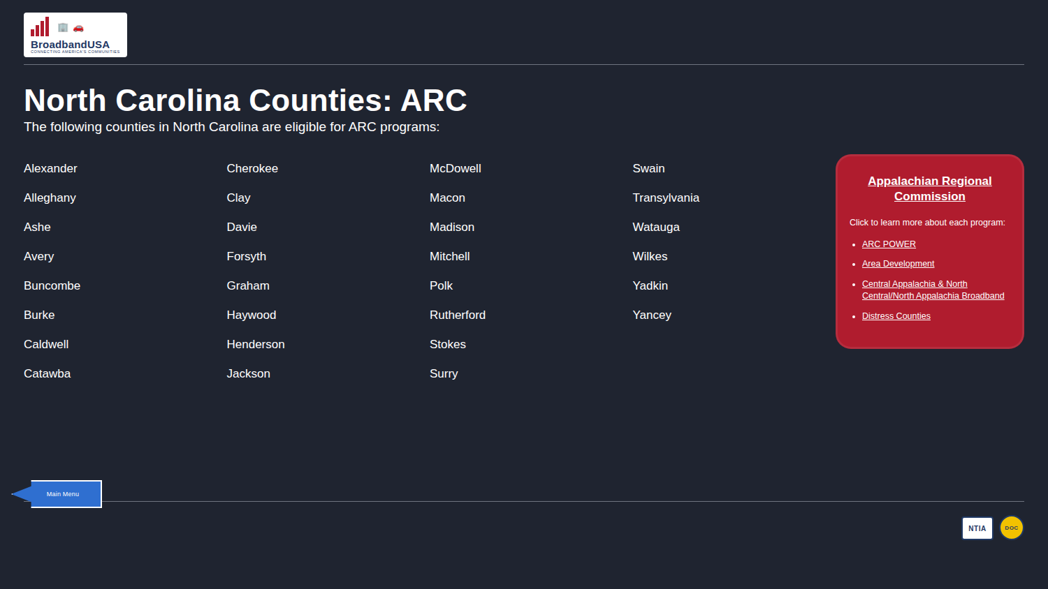🏢 🚗 BroadbandUSA Connecting America's Communities
North Carolina Counties: ARC
The following counties in North Carolina are eligible for ARC programs:
Alexander
Cherokee
McDowell
Swain
Alleghany
Clay
Macon
Transylvania
Ashe
Davie
Madison
Watauga
Avery
Forsyth
Mitchell
Wilkes
Buncombe
Graham
Polk
Yadkin
Burke
Haywood
Rutherford
Yancey
Caldwell
Henderson
Stokes
Catawba
Jackson
Surry
Appalachian Regional Commission
Click to learn more about each program:
ARC POWER
Area Development
Central Appalachia & North Central/North Appalachia Broadband
Distress Counties
Main Menu
NTIA
DOC